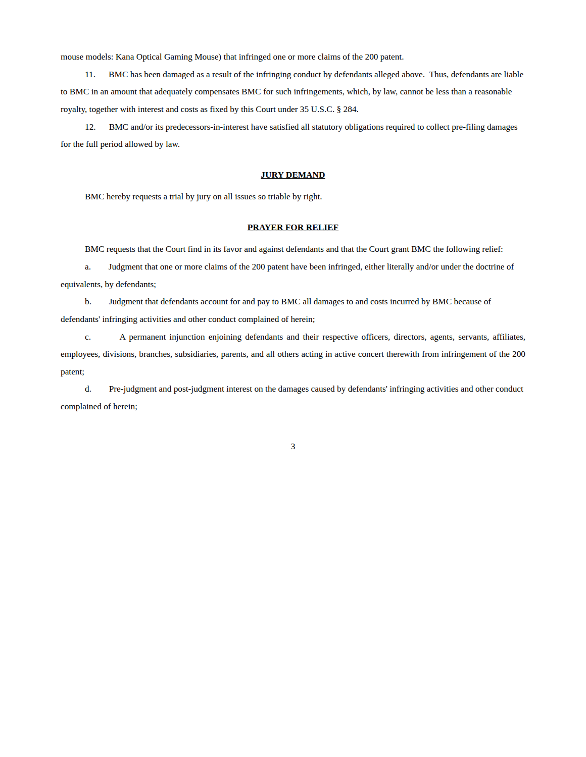mouse models: Kana Optical Gaming Mouse) that infringed one or more claims of the 200 patent.
11. BMC has been damaged as a result of the infringing conduct by defendants alleged above. Thus, defendants are liable to BMC in an amount that adequately compensates BMC for such infringements, which, by law, cannot be less than a reasonable royalty, together with interest and costs as fixed by this Court under 35 U.S.C. § 284.
12. BMC and/or its predecessors-in-interest have satisfied all statutory obligations required to collect pre-filing damages for the full period allowed by law.
JURY DEMAND
BMC hereby requests a trial by jury on all issues so triable by right.
PRAYER FOR RELIEF
BMC requests that the Court find in its favor and against defendants and that the Court grant BMC the following relief:
a. Judgment that one or more claims of the 200 patent have been infringed, either literally and/or under the doctrine of equivalents, by defendants;
b. Judgment that defendants account for and pay to BMC all damages to and costs incurred by BMC because of defendants' infringing activities and other conduct complained of herein;
c. A permanent injunction enjoining defendants and their respective officers, directors, agents, servants, affiliates, employees, divisions, branches, subsidiaries, parents, and all others acting in active concert therewith from infringement of the 200 patent;
d. Pre-judgment and post-judgment interest on the damages caused by defendants' infringing activities and other conduct complained of herein;
3